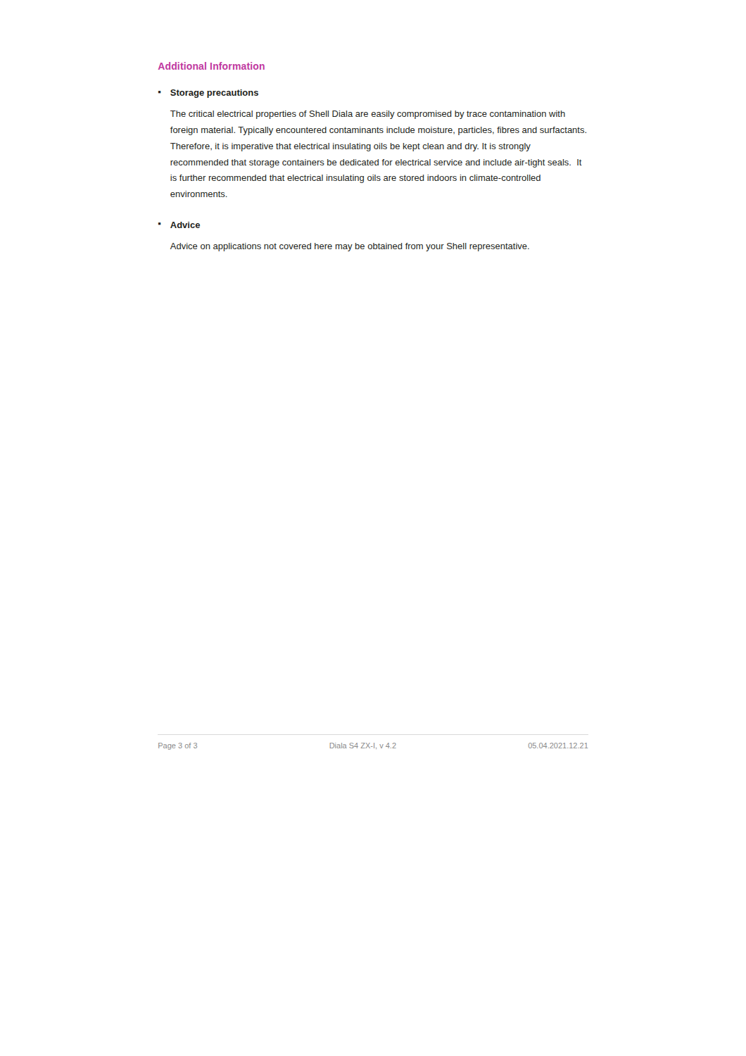Additional Information
Storage precautions
The critical electrical properties of Shell Diala are easily compromised by trace contamination with foreign material. Typically encountered contaminants include moisture, particles, fibres and surfactants. Therefore, it is imperative that electrical insulating oils be kept clean and dry. It is strongly recommended that storage containers be dedicated for electrical service and include air-tight seals. It is further recommended that electrical insulating oils are stored indoors in climate-controlled environments.
Advice
Advice on applications not covered here may be obtained from your Shell representative.
Page 3 of 3 Diala S4 ZX-I, v 4.2 05.04.2021.12.21